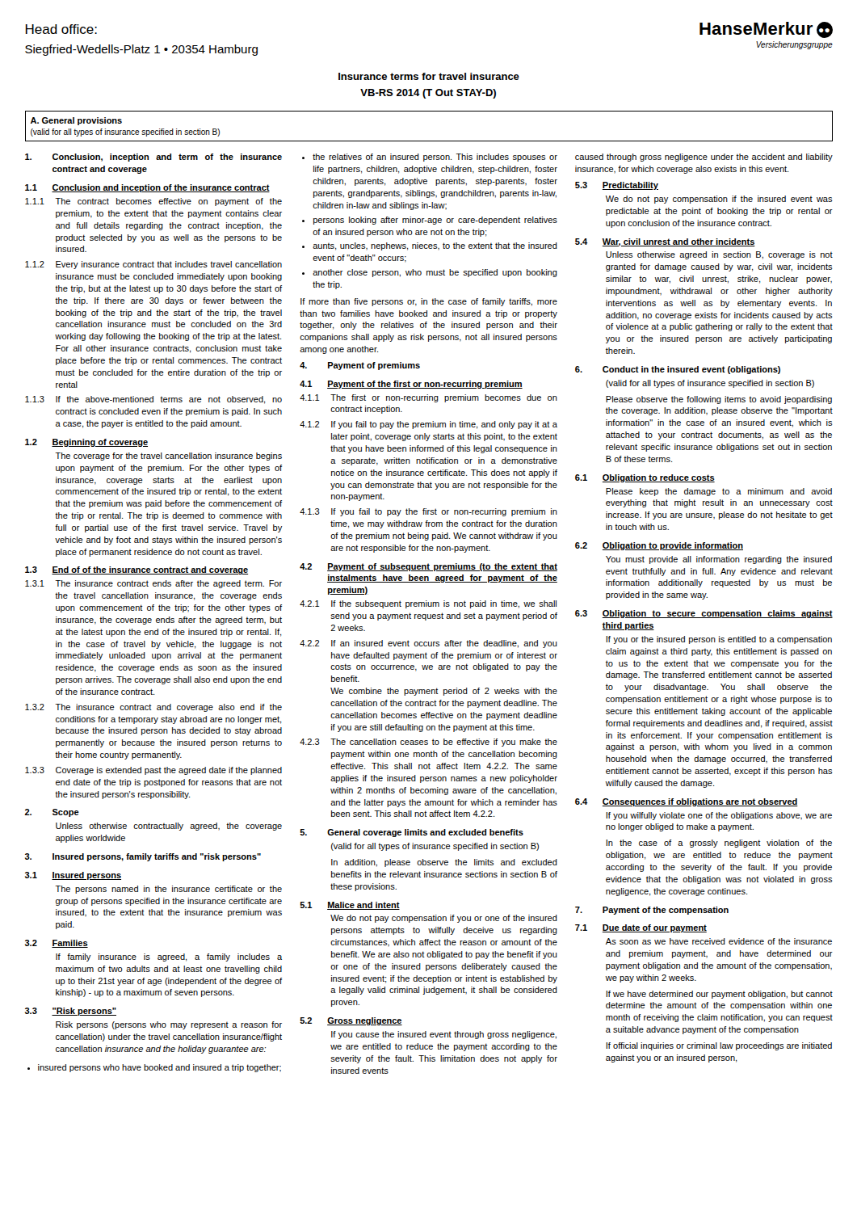Head office:
Siegfried-Wedells-Platz 1 • 20354 Hamburg
HanseMerkur●●
Versicherungsgruppe
Insurance terms for travel insurance
VB-RS 2014 (T Out STAY-D)
A. General provisions
(valid for all types of insurance specified in section B)
1. Conclusion, inception and term of the insurance contract and coverage
1.1 Conclusion and inception of the insurance contract
1.1.1 The contract becomes effective on payment of the premium, to the extent that the payment contains clear and full details regarding the contract inception, the product selected by you as well as the persons to be insured.
1.1.2 Every insurance contract that includes travel cancellation insurance must be concluded immediately upon booking the trip, but at the latest up to 30 days before the start of the trip. If there are 30 days or fewer between the booking of the trip and the start of the trip, the travel cancellation insurance must be concluded on the 3rd working day following the booking of the trip at the latest. For all other insurance contracts, conclusion must take place before the trip or rental commences. The contract must be concluded for the entire duration of the trip or rental
1.1.3 If the above-mentioned terms are not observed, no contract is concluded even if the premium is paid. In such a case, the payer is entitled to the paid amount.
1.2 Beginning of coverage
The coverage for the travel cancellation insurance begins upon payment of the premium. For the other types of insurance, coverage starts at the earliest upon commencement of the insured trip or rental, to the extent that the premium was paid before the commencement of the trip or rental. The trip is deemed to commence with full or partial use of the first travel service. Travel by vehicle and by foot and stays within the insured person's place of permanent residence do not count as travel.
1.3 End of of the insurance contract and coverage
1.3.1 The insurance contract ends after the agreed term. For the travel cancellation insurance, the coverage ends upon commencement of the trip; for the other types of insurance, the coverage ends after the agreed term, but at the latest upon the end of the insured trip or rental. If, in the case of travel by vehicle, the luggage is not immediately unloaded upon arrival at the permanent residence, the coverage ends as soon as the insured person arrives. The coverage shall also end upon the end of the insurance contract.
1.3.2 The insurance contract and coverage also end if the conditions for a temporary stay abroad are no longer met, because the insured person has decided to stay abroad permanently or because the insured person returns to their home country permanently.
1.3.3 Coverage is extended past the agreed date if the planned end date of the trip is postponed for reasons that are not the insured person's responsibility.
2. Scope
Unless otherwise contractually agreed, the coverage applies worldwide
3. Insured persons, family tariffs and "risk persons"
3.1 Insured persons
The persons named in the insurance certificate or the group of persons specified in the insurance certificate are insured, to the extent that the insurance premium was paid.
3.2 Families
If family insurance is agreed, a family includes a maximum of two adults and at least one travelling child up to their 21st year of age (independent of the degree of kinship) - up to a maximum of seven persons.
3.3 "Risk persons"
Risk persons (persons who may represent a reason for cancellation) under the travel cancellation insurance/flight cancellation insurance and the holiday guarantee are:
insured persons who have booked and insured a trip together;
the relatives of an insured person. This includes spouses or life partners, children, adoptive children, step-children, foster children, parents, adoptive parents, step-parents, foster parents, grandparents, siblings, grandchildren, parents in-law, children in-law and siblings in-law;
persons looking after minor-age or care-dependent relatives of an insured person who are not on the trip;
aunts, uncles, nephews, nieces, to the extent that the insured event of "death" occurs;
another close person, who must be specified upon booking the trip.
If more than five persons or, in the case of family tariffs, more than two families have booked and insured a trip or property together, only the relatives of the insured person and their companions shall apply as risk persons, not all insured persons among one another.
4. Payment of premiums
4.1 Payment of the first or non-recurring premium
4.1.1 The first or non-recurring premium becomes due on contract inception.
4.1.2 If you fail to pay the premium in time, and only pay it at a later point, coverage only starts at this point, to the extent that you have been informed of this legal consequence in a separate, written notification or in a demonstrative notice on the insurance certificate. This does not apply if you can demonstrate that you are not responsible for the non-payment.
4.1.3 If you fail to pay the first or non-recurring premium in time, we may withdraw from the contract for the duration of the premium not being paid. We cannot withdraw if you are not responsible for the non-payment.
4.2 Payment of subsequent premiums (to the extent that instalments have been agreed for payment of the premium)
4.2.1 If the subsequent premium is not paid in time, we shall send you a payment request and set a payment period of 2 weeks.
4.2.2 If an insured event occurs after the deadline, and you have defaulted payment of the premium or of interest or costs on occurrence, we are not obligated to pay the benefit.
We combine the payment period of 2 weeks with the cancellation of the contract for the payment deadline. The cancellation becomes effective on the payment deadline if you are still defaulting on the payment at this time.
4.2.3 The cancellation ceases to be effective if you make the payment within one month of the cancellation becoming effective. This shall not affect Item 4.2.2. The same applies if the insured person names a new policyholder within 2 months of becoming aware of the cancellation, and the latter pays the amount for which a reminder has been sent. This shall not affect Item 4.2.2.
5. General coverage limits and excluded benefits
(valid for all types of insurance specified in section B)
In addition, please observe the limits and excluded benefits in the relevant insurance sections in section B of these provisions.
5.1 Malice and intent
We do not pay compensation if you or one of the insured persons attempts to wilfully deceive us regarding circumstances, which affect the reason or amount of the benefit. We are also not obligated to pay the benefit if you or one of the insured persons deliberately caused the insured event; if the deception or intent is established by a legally valid criminal judgement, it shall be considered proven.
5.2 Gross negligence
If you cause the insured event through gross negligence, we are entitled to reduce the payment according to the severity of the fault. This limitation does not apply for insured events
caused through gross negligence under the accident and liability insurance, for which coverage also exists in this event.
5.3 Predictability
We do not pay compensation if the insured event was predictable at the point of booking the trip or rental or upon conclusion of the insurance contract.
5.4 War, civil unrest and other incidents
Unless otherwise agreed in section B, coverage is not granted for damage caused by war, civil war, incidents similar to war, civil unrest, strike, nuclear power, impoundment, withdrawal or other higher authority interventions as well as by elementary events. In addition, no coverage exists for incidents caused by acts of violence at a public gathering or rally to the extent that you or the insured person are actively participating therein.
6. Conduct in the insured event (obligations)
(valid for all types of insurance specified in section B)
Please observe the following items to avoid jeopardising the coverage. In addition, please observe the "Important information" in the case of an insured event, which is attached to your contract documents, as well as the relevant specific insurance obligations set out in section B of these terms.
6.1 Obligation to reduce costs
Please keep the damage to a minimum and avoid everything that might result in an unnecessary cost increase. If you are unsure, please do not hesitate to get in touch with us.
6.2 Obligation to provide information
You must provide all information regarding the insured event truthfully and in full. Any evidence and relevant information additionally requested by us must be provided in the same way.
6.3 Obligation to secure compensation claims against third parties
If you or the insured person is entitled to a compensation claim against a third party, this entitlement is passed on to us to the extent that we compensate you for the damage. The transferred entitlement cannot be asserted to your disadvantage. You shall observe the compensation entitlement or a right whose purpose is to secure this entitlement taking account of the applicable formal requirements and deadlines and, if required, assist in its enforcement. If your compensation entitlement is against a person, with whom you lived in a common household when the damage occurred, the transferred entitlement cannot be asserted, except if this person has wilfully caused the damage.
6.4 Consequences if obligations are not observed
If you wilfully violate one of the obligations above, we are no longer obliged to make a payment.
In the case of a grossly negligent violation of the obligation, we are entitled to reduce the payment according to the severity of the fault. If you provide evidence that the obligation was not violated in gross negligence, the coverage continues.
7. Payment of the compensation
7.1 Due date of our payment
As soon as we have received evidence of the insurance and premium payment, and have determined our payment obligation and the amount of the compensation, we pay within 2 weeks.
If we have determined our payment obligation, but cannot determine the amount of the compensation within one month of receiving the claim notification, you can request a suitable advance payment of the compensation
If official inquiries or criminal law proceedings are initiated against you or an insured person,